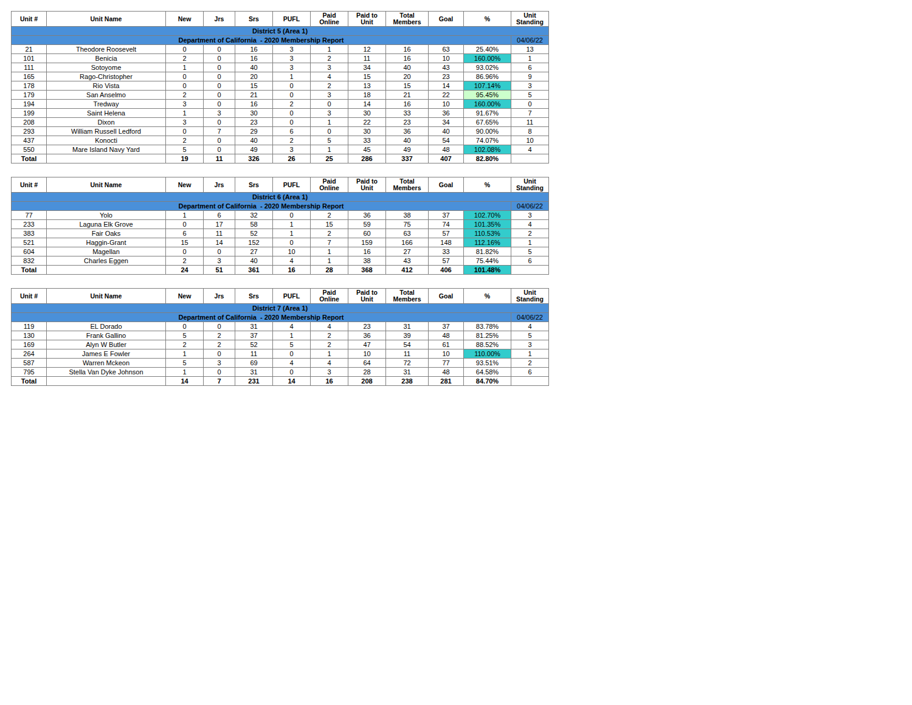| District 5 (Area 1) |
| Department of California - 2020 Membership Report | 04/06/22 |
| Unit # | Unit Name | New | Jrs | Srs | PUFL | Paid Online | Paid to Unit | Total Members | Goal | % | Unit Standing |
| 21 | Theodore Roosevelt | 0 | 0 | 16 | 3 | 1 | 12 | 16 | 63 | 25.40% | 13 |
| 101 | Benicia | 2 | 0 | 16 | 3 | 2 | 11 | 16 | 10 | 160.00% | 1 |
| 111 | Sotoyome | 1 | 0 | 40 | 3 | 3 | 34 | 40 | 43 | 93.02% | 6 |
| 165 | Rago-Christopher | 0 | 0 | 20 | 1 | 4 | 15 | 20 | 23 | 86.96% | 9 |
| 178 | Rio Vista | 0 | 0 | 15 | 0 | 2 | 13 | 15 | 14 | 107.14% | 3 |
| 179 | San Anselmo | 2 | 0 | 21 | 0 | 3 | 18 | 21 | 22 | 95.45% | 5 |
| 194 | Tredway | 3 | 0 | 16 | 2 | 0 | 14 | 16 | 10 | 160.00% | 0 |
| 199 | Saint Helena | 1 | 3 | 30 | 0 | 3 | 30 | 33 | 36 | 91.67% | 7 |
| 208 | Dixon | 3 | 0 | 23 | 0 | 1 | 22 | 23 | 34 | 67.65% | 11 |
| 293 | William Russell Ledford | 0 | 7 | 29 | 6 | 0 | 30 | 36 | 40 | 90.00% | 8 |
| 437 | Konocti | 2 | 0 | 40 | 2 | 5 | 33 | 40 | 54 | 74.07% | 10 |
| 550 | Mare Island Navy Yard | 5 | 0 | 49 | 3 | 1 | 45 | 49 | 48 | 102.08% | 4 |
| Total | | 19 | 11 | 326 | 26 | 25 | 286 | 337 | 407 | 82.80% | |
| District 6 (Area 1) |
| Department of California - 2020 Membership Report | 04/06/22 |
| Unit # | Unit Name | New | Jrs | Srs | PUFL | Paid Online | Paid to Unit | Total Members | Goal | % | Unit Standing |
| 77 | Yolo | 1 | 6 | 32 | 0 | 2 | 36 | 38 | 37 | 102.70% | 3 |
| 233 | Laguna Elk Grove | 0 | 17 | 58 | 1 | 15 | 59 | 75 | 74 | 101.35% | 4 |
| 383 | Fair Oaks | 6 | 11 | 52 | 1 | 2 | 60 | 63 | 57 | 110.53% | 2 |
| 521 | Haggin-Grant | 15 | 14 | 152 | 0 | 7 | 159 | 166 | 148 | 112.16% | 1 |
| 604 | Magellan | 0 | 0 | 27 | 10 | 1 | 16 | 27 | 33 | 81.82% | 5 |
| 832 | Charles Eggen | 2 | 3 | 40 | 4 | 1 | 38 | 43 | 57 | 75.44% | 6 |
| Total | | 24 | 51 | 361 | 16 | 28 | 368 | 412 | 406 | 101.48% | |
| District 7 (Area 1) |
| Department of California - 2020 Membership Report | 04/06/22 |
| Unit # | Unit Name | New | Jrs | Srs | PUFL | Paid Online | Paid to Unit | Total Members | Goal | % | Unit Standing |
| 119 | EL Dorado | 0 | 0 | 31 | 4 | 4 | 23 | 31 | 37 | 83.78% | 4 |
| 130 | Frank Gallino | 5 | 2 | 37 | 1 | 2 | 36 | 39 | 48 | 81.25% | 5 |
| 169 | Alyn W Butler | 2 | 2 | 52 | 5 | 2 | 47 | 54 | 61 | 88.52% | 3 |
| 264 | James E Fowler | 1 | 0 | 11 | 0 | 1 | 10 | 11 | 10 | 110.00% | 1 |
| 587 | Warren Mckeon | 5 | 3 | 69 | 4 | 4 | 64 | 72 | 77 | 93.51% | 2 |
| 795 | Stella Van Dyke Johnson | 1 | 0 | 31 | 0 | 3 | 28 | 31 | 48 | 64.58% | 6 |
| Total | | 14 | 7 | 231 | 14 | 16 | 208 | 238 | 281 | 84.70% | |